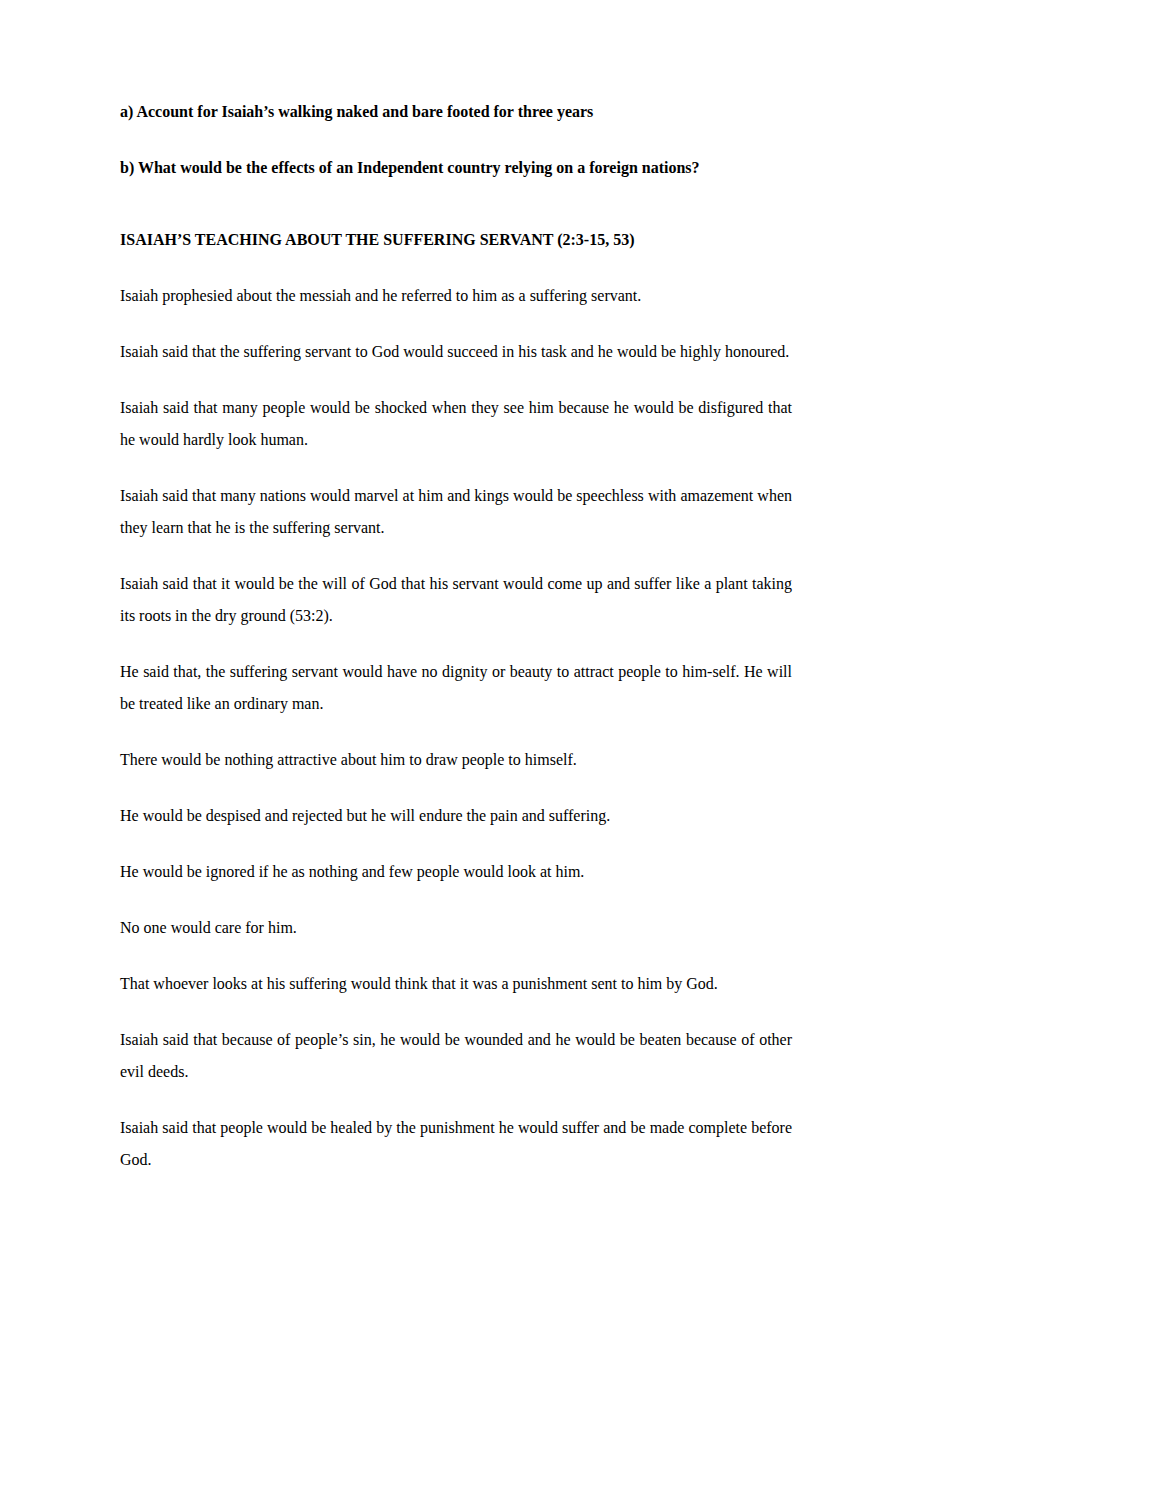a) Account for Isaiah’s walking naked and bare footed for three years
b) What would be the effects of an Independent country relying on a foreign nations?
ISAIAH’S TEACHING ABOUT THE SUFFERING SERVANT (2:3-15, 53)
Isaiah prophesied about the messiah and he referred to him as a suffering servant.
Isaiah said that the suffering servant to God would succeed in his task and he would be highly honoured.
Isaiah said that many people would be shocked when they see him because he would be disfigured that he would hardly look human.
Isaiah said that many nations would marvel at him and kings would be speechless with amazement when they learn that he is the suffering servant.
Isaiah said that it would be the will of God that his servant would come up and suffer like a plant taking its roots in the dry ground (53:2).
He said that, the suffering servant would have no dignity or beauty to attract people to him-self. He will be treated like an ordinary man.
There would be nothing attractive about him to draw people to himself.
He would be despised and rejected but he will endure the pain and suffering.
He would be ignored if he as nothing and few people would look at him.
No one would care for him.
That whoever looks at his suffering would think that it was a punishment sent to him by God.
Isaiah said that because of people’s sin, he would be wounded and he would be beaten because of other evil deeds.
Isaiah said that people would be healed by the punishment he would suffer and be made complete before God.